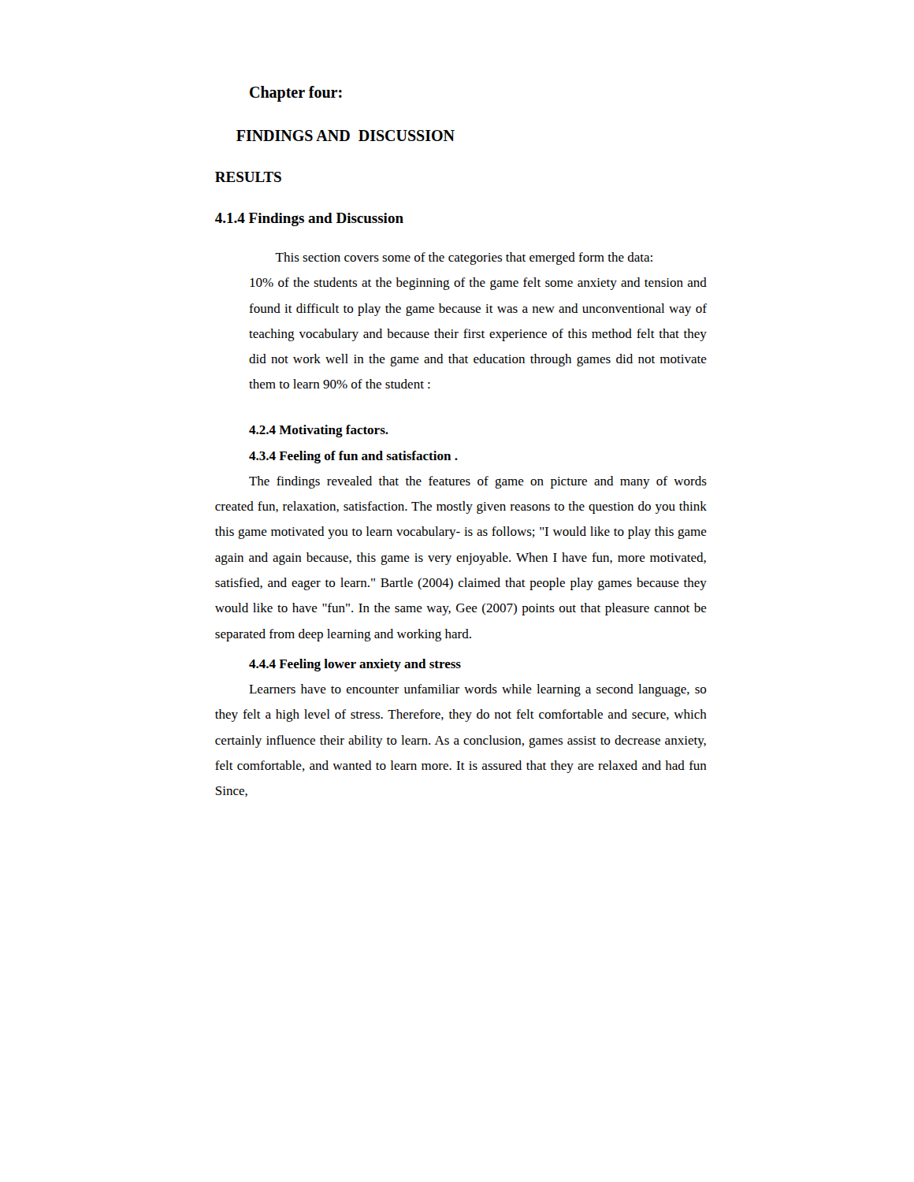Chapter four:
FINDINGS AND DISCUSSION
RESULTS
4.1.4 Findings and Discussion
This section covers some of the categories that emerged form the data:
10% of the students at the beginning of the game felt some anxiety and tension and found it difficult to play the game because it was a new and unconventional way of teaching vocabulary and because their first experience of this method felt that they did not work well in the game and that education through games did not motivate them to learn 90% of the student :
4.2.4 Motivating factors.
4.3.4 Feeling of fun and satisfaction .
The findings revealed that the features of game on picture and many of words created fun, relaxation, satisfaction. The mostly given reasons to the question do you think this game motivated you to learn vocabulary- is as follows; "I would like to play this game again and again because, this game is very enjoyable. When I have fun, more motivated, satisfied, and eager to learn." Bartle (2004) claimed that people play games because they would like to have "fun". In the same way, Gee (2007) points out that pleasure cannot be separated from deep learning and working hard.
4.4.4 Feeling lower anxiety and stress
Learners have to encounter unfamiliar words while learning a second language, so they felt a high level of stress. Therefore, they do not felt comfortable and secure, which certainly influence their ability to learn. As a conclusion, games assist to decrease anxiety, felt comfortable, and wanted to learn more. It is assured that they are relaxed and had fun Since,